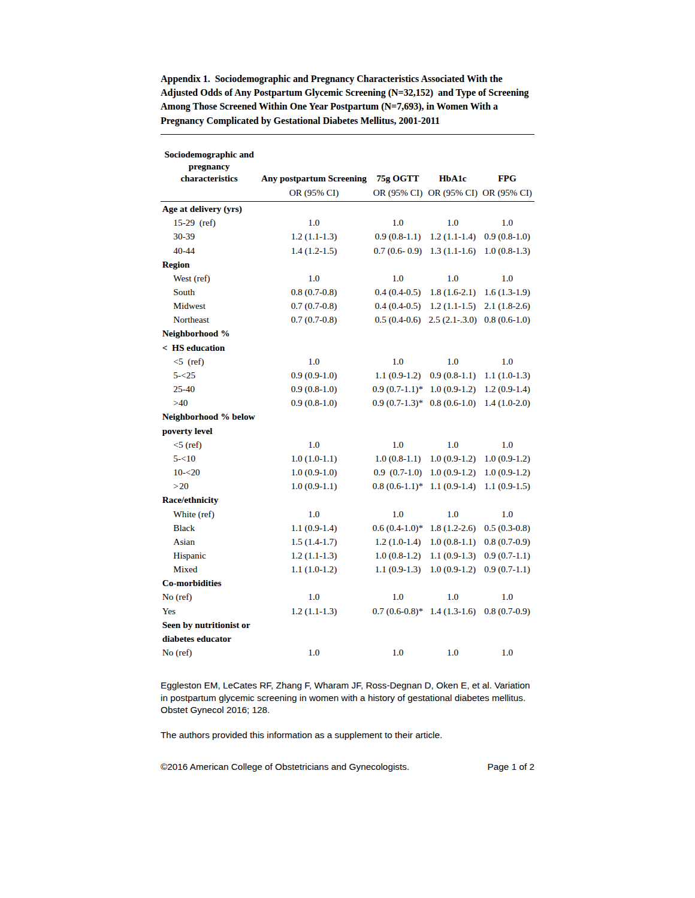Appendix 1. Sociodemographic and Pregnancy Characteristics Associated With the Adjusted Odds of Any Postpartum Glycemic Screening (N=32,152) and Type of Screening Among Those Screened Within One Year Postpartum (N=7,693), in Women With a Pregnancy Complicated by Gestational Diabetes Mellitus, 2001-2011
| Sociodemographic and pregnancy characteristics | Any postpartum Screening | 75g OGTT | HbA1c | FPG |
| --- | --- | --- | --- | --- |
| | OR (95% CI) | OR (95% CI) | OR (95% CI) | OR (95% CI) |
| Age at delivery (yrs) | | | | |
| 15-29 (ref) | 1.0 | 1.0 | 1.0 | 1.0 |
| 30-39 | 1.2 (1.1-1.3) | 0.9 (0.8-1.1) | 1.2 (1.1-1.4) | 0.9 (0.8-1.0) |
| 40-44 | 1.4 (1.2-1.5) | 0.7 (0.6- 0.9) | 1.3 (1.1-1.6) | 1.0 (0.8-1.3) |
| Region | | | | |
| West (ref) | 1.0 | 1.0 | 1.0 | 1.0 |
| South | 0.8 (0.7-0.8) | 0.4 (0.4-0.5) | 1.8 (1.6-2.1) | 1.6 (1.3-1.9) |
| Midwest | 0.7 (0.7-0.8) | 0.4 (0.4-0.5) | 1.2 (1.1-1.5) | 2.1 (1.8-2.6) |
| Northeast | 0.7 (0.7-0.8) | 0.5 (0.4-0.6) | 2.5 (2.1-.3.0) | 0.8 (0.6-1.0) |
| Neighborhood % | | | | |
| < HS education | | | | |
| <5 (ref) | 1.0 | 1.0 | 1.0 | 1.0 |
| 5-<25 | 0.9 (0.9-1.0) | 1.1 (0.9-1.2) | 0.9 (0.8-1.1) | 1.1 (1.0-1.3) |
| 25-40 | 0.9 (0.8-1.0) | 0.9 (0.7-1.1)* | 1.0 (0.9-1.2) | 1.2 (0.9-1.4) |
| >40 | 0.9 (0.8-1.0) | 0.9 (0.7-1.3)* | 0.8 (0.6-1.0) | 1.4 (1.0-2.0) |
| Neighborhood % below | | | | |
| poverty level | | | | |
| <5 (ref) | 1.0 | 1.0 | 1.0 | 1.0 |
| 5-<10 | 1.0 (1.0-1.1) | 1.0 (0.8-1.1) | 1.0 (0.9-1.2) | 1.0 (0.9-1.2) |
| 10-<20 | 1.0 (0.9-1.0) | 0.9 (0.7-1.0) | 1.0 (0.9-1.2) | 1.0 (0.9-1.2) |
| > 20 | 1.0 (0.9-1.1) | 0.8 (0.6-1.1)* | 1.1 (0.9-1.4) | 1.1 (0.9-1.5) |
| Race/ethnicity | | | | |
| White (ref) | 1.0 | 1.0 | 1.0 | 1.0 |
| Black | 1.1 (0.9-1.4) | 0.6 (0.4-1.0)* | 1.8 (1.2-2.6) | 0.5 (0.3-0.8) |
| Asian | 1.5 (1.4-1.7) | 1.2 (1.0-1.4) | 1.0 (0.8-1.1) | 0.8 (0.7-0.9) |
| Hispanic | 1.2 (1.1-1.3) | 1.0 (0.8-1.2) | 1.1 (0.9-1.3) | 0.9 (0.7-1.1) |
| Mixed | 1.1 (1.0-1.2) | 1.1 (0.9-1.3) | 1.0 (0.9-1.2) | 0.9 (0.7-1.1) |
| Co-morbidities | | | | |
| No (ref) | 1.0 | 1.0 | 1.0 | 1.0 |
| Yes | 1.2 (1.1-1.3) | 0.7 (0.6-0.8)* | 1.4 (1.3-1.6) | 0.8 (0.7-0.9) |
| Seen by nutritionist or | | | | |
| diabetes educator | | | | |
| No (ref) | 1.0 | 1.0 | 1.0 | 1.0 |
Eggleston EM, LeCates RF, Zhang F, Wharam JF, Ross-Degnan D, Oken E, et al. Variation in postpartum glycemic screening in women with a history of gestational diabetes mellitus. Obstet Gynecol 2016; 128.
The authors provided this information as a supplement to their article.
©2016 American College of Obstetricians and Gynecologists. Page 1 of 2